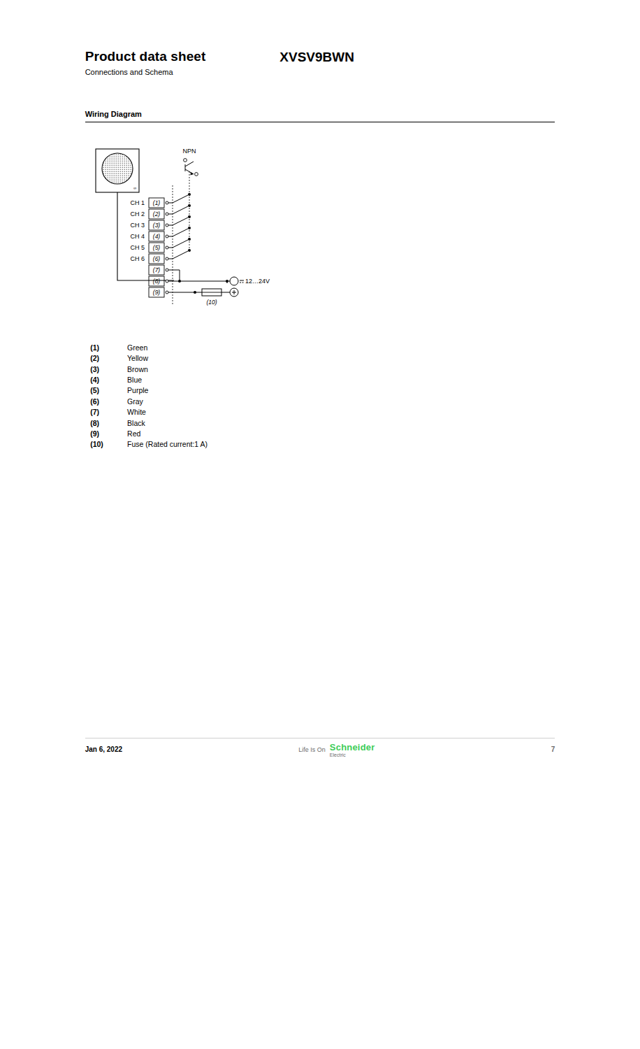Product data sheet
Connections and Schema
XVSV9BWN
Wiring Diagram
∞ CH 1 CH 2 CH 3 CH 4 CH 5 CH 6 (1) (2) (3) (4) (5) (6) (7) (8) (9) NPN (10) 12…24V
(1) Green
(2) Yellow
(3) Brown
(4) Blue
(5) Purple
(6) Gray
(7) White
(8) Black
(9) Red
(10) Fuse (Rated current:1 A)
Jan 6, 2022
Life Is On SchneiderElectric
7